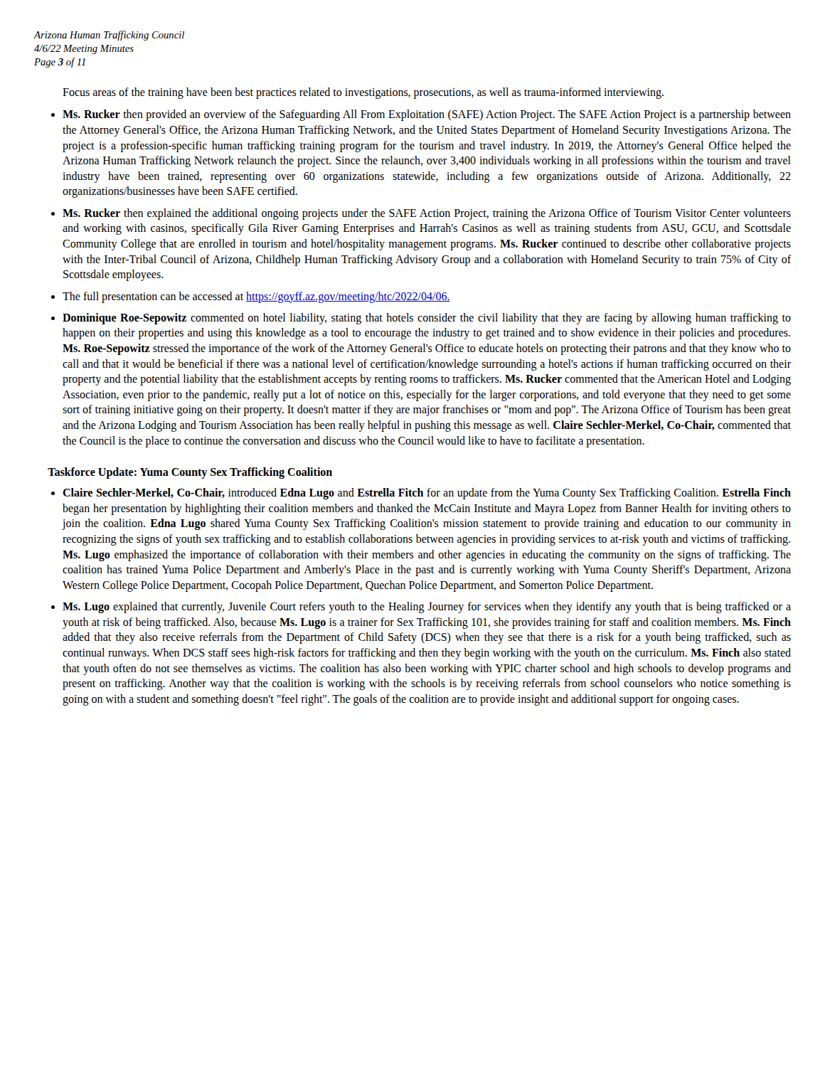Arizona Human Trafficking Council
4/6/22 Meeting Minutes
Page 3 of 11
Focus areas of the training have been best practices related to investigations, prosecutions, as well as trauma-informed interviewing.
Ms. Rucker then provided an overview of the Safeguarding All From Exploitation (SAFE) Action Project. The SAFE Action Project is a partnership between the Attorney General's Office, the Arizona Human Trafficking Network, and the United States Department of Homeland Security Investigations Arizona. The project is a profession-specific human trafficking training program for the tourism and travel industry. In 2019, the Attorney's General Office helped the Arizona Human Trafficking Network relaunch the project. Since the relaunch, over 3,400 individuals working in all professions within the tourism and travel industry have been trained, representing over 60 organizations statewide, including a few organizations outside of Arizona. Additionally, 22 organizations/businesses have been SAFE certified.
Ms. Rucker then explained the additional ongoing projects under the SAFE Action Project, training the Arizona Office of Tourism Visitor Center volunteers and working with casinos, specifically Gila River Gaming Enterprises and Harrah's Casinos as well as training students from ASU, GCU, and Scottsdale Community College that are enrolled in tourism and hotel/hospitality management programs. Ms. Rucker continued to describe other collaborative projects with the Inter-Tribal Council of Arizona, Childhelp Human Trafficking Advisory Group and a collaboration with Homeland Security to train 75% of City of Scottsdale employees.
The full presentation can be accessed at https://goyff.az.gov/meeting/htc/2022/04/06.
Dominique Roe-Sepowitz commented on hotel liability, stating that hotels consider the civil liability that they are facing by allowing human trafficking to happen on their properties and using this knowledge as a tool to encourage the industry to get trained and to show evidence in their policies and procedures. Ms. Roe-Sepowitz stressed the importance of the work of the Attorney General's Office to educate hotels on protecting their patrons and that they know who to call and that it would be beneficial if there was a national level of certification/knowledge surrounding a hotel's actions if human trafficking occurred on their property and the potential liability that the establishment accepts by renting rooms to traffickers. Ms. Rucker commented that the American Hotel and Lodging Association, even prior to the pandemic, really put a lot of notice on this, especially for the larger corporations, and told everyone that they need to get some sort of training initiative going on their property. It doesn't matter if they are major franchises or "mom and pop". The Arizona Office of Tourism has been great and the Arizona Lodging and Tourism Association has been really helpful in pushing this message as well. Claire Sechler-Merkel, Co-Chair, commented that the Council is the place to continue the conversation and discuss who the Council would like to have to facilitate a presentation.
Taskforce Update: Yuma County Sex Trafficking Coalition
Claire Sechler-Merkel, Co-Chair, introduced Edna Lugo and Estrella Fitch for an update from the Yuma County Sex Trafficking Coalition. Estrella Finch began her presentation by highlighting their coalition members and thanked the McCain Institute and Mayra Lopez from Banner Health for inviting others to join the coalition. Edna Lugo shared Yuma County Sex Trafficking Coalition's mission statement to provide training and education to our community in recognizing the signs of youth sex trafficking and to establish collaborations between agencies in providing services to at-risk youth and victims of trafficking. Ms. Lugo emphasized the importance of collaboration with their members and other agencies in educating the community on the signs of trafficking. The coalition has trained Yuma Police Department and Amberly's Place in the past and is currently working with Yuma County Sheriff's Department, Arizona Western College Police Department, Cocopah Police Department, Quechan Police Department, and Somerton Police Department.
Ms. Lugo explained that currently, Juvenile Court refers youth to the Healing Journey for services when they identify any youth that is being trafficked or a youth at risk of being trafficked. Also, because Ms. Lugo is a trainer for Sex Trafficking 101, she provides training for staff and coalition members. Ms. Finch added that they also receive referrals from the Department of Child Safety (DCS) when they see that there is a risk for a youth being trafficked, such as continual runways. When DCS staff sees high-risk factors for trafficking and then they begin working with the youth on the curriculum. Ms. Finch also stated that youth often do not see themselves as victims. The coalition has also been working with YPIC charter school and high schools to develop programs and present on trafficking. Another way that the coalition is working with the schools is by receiving referrals from school counselors who notice something is going on with a student and something doesn't "feel right". The goals of the coalition are to provide insight and additional support for ongoing cases.